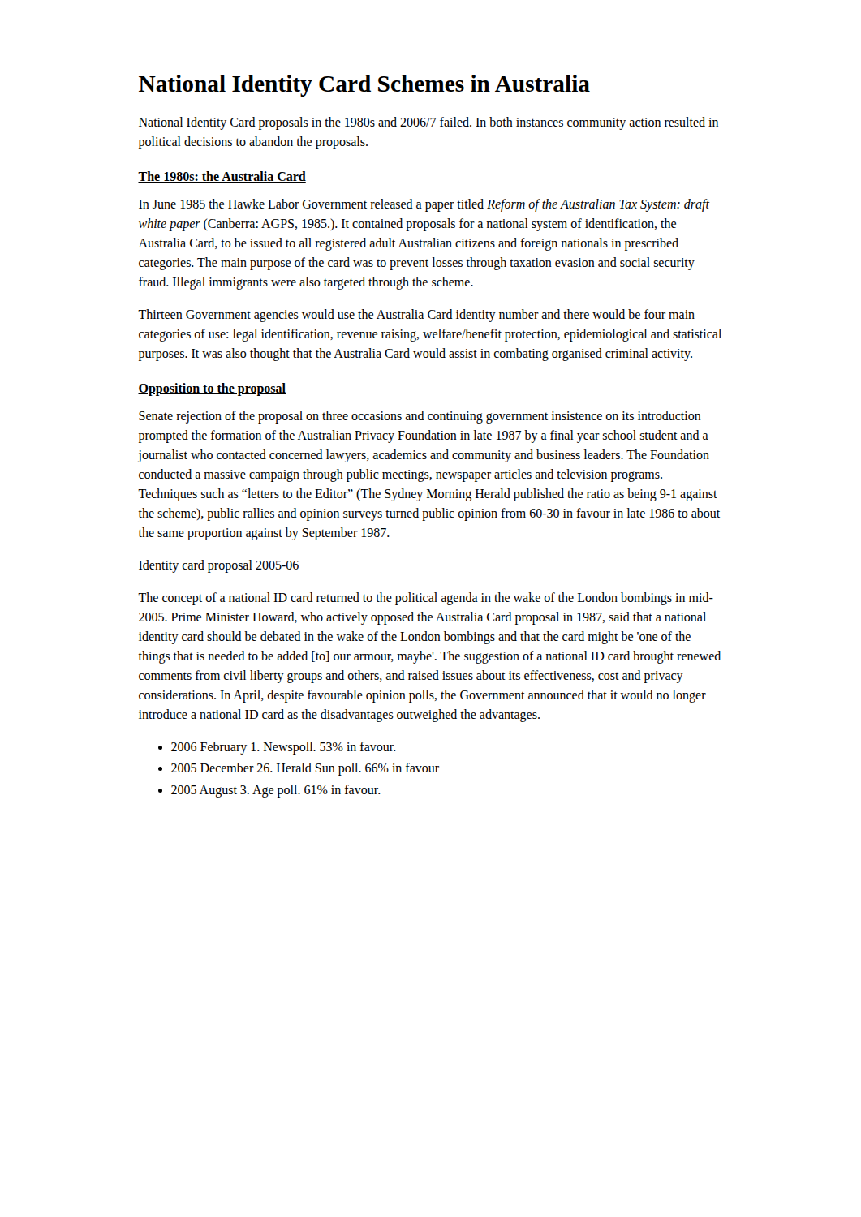National Identity Card Schemes in Australia
National Identity Card proposals in the 1980s and 2006/7 failed. In both instances community action resulted in political decisions to abandon the proposals.
The 1980s: the Australia Card
In June 1985 the Hawke Labor Government released a paper titled Reform of the Australian Tax System: draft white paper (Canberra: AGPS, 1985.). It contained proposals for a national system of identification, the Australia Card, to be issued to all registered adult Australian citizens and foreign nationals in prescribed categories. The main purpose of the card was to prevent losses through taxation evasion and social security fraud. Illegal immigrants were also targeted through the scheme.
Thirteen Government agencies would use the Australia Card identity number and there would be four main categories of use: legal identification, revenue raising, welfare/benefit protection, epidemiological and statistical purposes. It was also thought that the Australia Card would assist in combating organised criminal activity.
Opposition to the proposal
Senate rejection of the proposal on three occasions and continuing government insistence on its introduction prompted the formation of the Australian Privacy Foundation in late 1987 by a final year school student and a journalist who contacted concerned lawyers, academics and community and business leaders. The Foundation conducted a massive campaign through public meetings, newspaper articles and television programs. Techniques such as “letters to the Editor” (The Sydney Morning Herald published the ratio as being 9-1 against the scheme), public rallies and opinion surveys turned public opinion from 60-30 in favour in late 1986 to about the same proportion against by September 1987.
Identity card proposal 2005-06
The concept of a national ID card returned to the political agenda in the wake of the London bombings in mid-2005. Prime Minister Howard, who actively opposed the Australia Card proposal in 1987, said that a national identity card should be debated in the wake of the London bombings and that the card might be 'one of the things that is needed to be added [to] our armour, maybe'. The suggestion of a national ID card brought renewed comments from civil liberty groups and others, and raised issues about its effectiveness, cost and privacy considerations. In April, despite favourable opinion polls, the Government announced that it would no longer introduce a national ID card as the disadvantages outweighed the advantages.
2006 February 1. Newspoll. 53% in favour.
2005 December 26. Herald Sun poll. 66% in favour
2005 August 3. Age poll. 61% in favour.